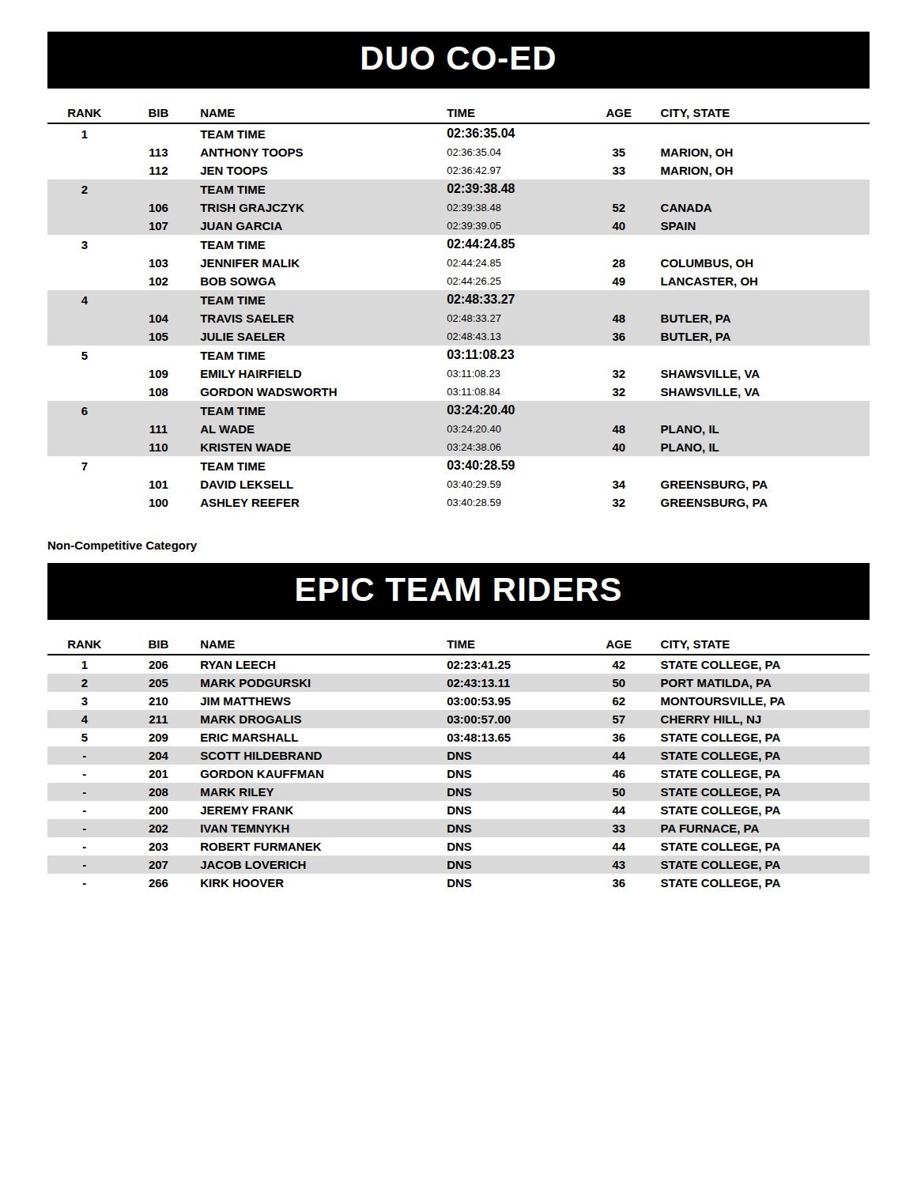DUO CO-ED
| RANK | BIB | NAME | TIME | AGE | CITY, STATE |
| --- | --- | --- | --- | --- | --- |
| 1 | | TEAM TIME | 02:36:35.04 | | |
| | 113 | ANTHONY TOOPS | 02:36:35.04 | 35 | MARION, OH |
| | 112 | JEN TOOPS | 02:36:42.97 | 33 | MARION, OH |
| 2 | | TEAM TIME | 02:39:38.48 | | |
| | 106 | TRISH GRAJCZYK | 02:39:38.48 | 52 | CANADA |
| | 107 | JUAN GARCIA | 02:39:39.05 | 40 | SPAIN |
| 3 | | TEAM TIME | 02:44:24.85 | | |
| | 103 | JENNIFER MALIK | 02:44:24.85 | 28 | COLUMBUS, OH |
| | 102 | BOB SOWGA | 02:44:26.25 | 49 | LANCASTER, OH |
| 4 | | TEAM TIME | 02:48:33.27 | | |
| | 104 | TRAVIS SAELER | 02:48:33.27 | 48 | BUTLER, PA |
| | 105 | JULIE SAELER | 02:48:43.13 | 36 | BUTLER, PA |
| 5 | | TEAM TIME | 03:11:08.23 | | |
| | 109 | EMILY HAIRFIELD | 03:11:08.23 | 32 | SHAWSVILLE, VA |
| | 108 | GORDON WADSWORTH | 03:11:08.84 | 32 | SHAWSVILLE, VA |
| 6 | | TEAM TIME | 03:24:20.40 | | |
| | 111 | AL WADE | 03:24:20.40 | 48 | PLANO, IL |
| | 110 | KRISTEN WADE | 03:24:38.06 | 40 | PLANO, IL |
| 7 | | TEAM TIME | 03:40:28.59 | | |
| | 101 | DAVID LEKSELL | 03:40:29.59 | 34 | GREENSBURG, PA |
| | 100 | ASHLEY REEFER | 03:40:28.59 | 32 | GREENSBURG, PA |
Non-Competitive Category
EPIC TEAM RIDERS
| RANK | BIB | NAME | TIME | AGE | CITY, STATE |
| --- | --- | --- | --- | --- | --- |
| 1 | 206 | RYAN LEECH | 02:23:41.25 | 42 | STATE COLLEGE, PA |
| 2 | 205 | MARK PODGURSKI | 02:43:13.11 | 50 | PORT MATILDA, PA |
| 3 | 210 | JIM MATTHEWS | 03:00:53.95 | 62 | MONTOURSVILLE, PA |
| 4 | 211 | MARK DROGALIS | 03:00:57.00 | 57 | CHERRY HILL, NJ |
| 5 | 209 | ERIC MARSHALL | 03:48:13.65 | 36 | STATE COLLEGE, PA |
| - | 204 | SCOTT HILDEBRAND | DNS | 44 | STATE COLLEGE, PA |
| - | 201 | GORDON KAUFFMAN | DNS | 46 | STATE COLLEGE, PA |
| - | 208 | MARK RILEY | DNS | 50 | STATE COLLEGE, PA |
| - | 200 | JEREMY FRANK | DNS | 44 | STATE COLLEGE, PA |
| - | 202 | IVAN TEMNYKH | DNS | 33 | PA FURNACE, PA |
| - | 203 | ROBERT FURMANEK | DNS | 44 | STATE COLLEGE, PA |
| - | 207 | JACOB LOVERICH | DNS | 43 | STATE COLLEGE, PA |
| - | 266 | KIRK HOOVER | DNS | 36 | STATE COLLEGE, PA |